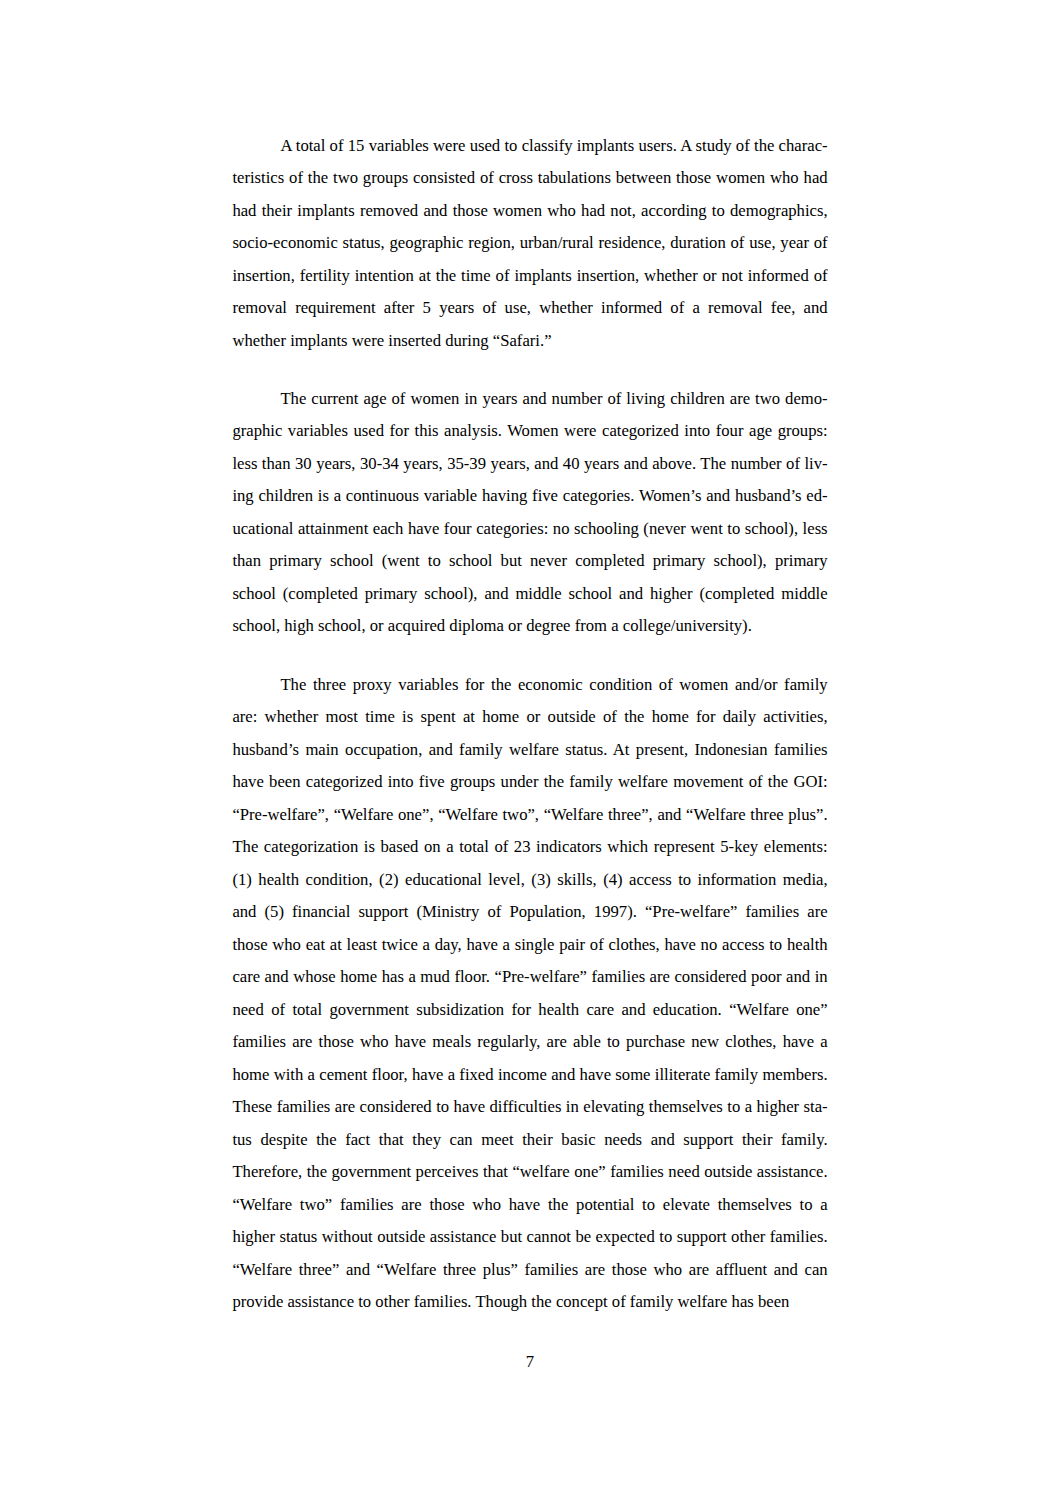A total of 15 variables were used to classify implants users. A study of the characteristics of the two groups consisted of cross tabulations between those women who had had their implants removed and those women who had not, according to demographics, socio-economic status, geographic region, urban/rural residence, duration of use, year of insertion, fertility intention at the time of implants insertion, whether or not informed of removal requirement after 5 years of use, whether informed of a removal fee, and whether implants were inserted during “Safari.”
The current age of women in years and number of living children are two demographic variables used for this analysis. Women were categorized into four age groups: less than 30 years, 30-34 years, 35-39 years, and 40 years and above. The number of living children is a continuous variable having five categories. Women’s and husband’s educational attainment each have four categories: no schooling (never went to school), less than primary school (went to school but never completed primary school), primary school (completed primary school), and middle school and higher (completed middle school, high school, or acquired diploma or degree from a college/university).
The three proxy variables for the economic condition of women and/or family are: whether most time is spent at home or outside of the home for daily activities, husband’s main occupation, and family welfare status. At present, Indonesian families have been categorized into five groups under the family welfare movement of the GOI: “Pre-welfare”, “Welfare one”, “Welfare two”, “Welfare three”, and “Welfare three plus”. The categorization is based on a total of 23 indicators which represent 5-key elements: (1) health condition, (2) educational level, (3) skills, (4) access to information media, and (5) financial support (Ministry of Population, 1997). “Pre-welfare” families are those who eat at least twice a day, have a single pair of clothes, have no access to health care and whose home has a mud floor. “Pre-welfare” families are considered poor and in need of total government subsidization for health care and education. “Welfare one” families are those who have meals regularly, are able to purchase new clothes, have a home with a cement floor, have a fixed income and have some illiterate family members. These families are considered to have difficulties in elevating themselves to a higher status despite the fact that they can meet their basic needs and support their family. Therefore, the government perceives that “welfare one” families need outside assistance. “Welfare two” families are those who have the potential to elevate themselves to a higher status without outside assistance but cannot be expected to support other families. “Welfare three” and “Welfare three plus” families are those who are affluent and can provide assistance to other families. Though the concept of family welfare has been
7